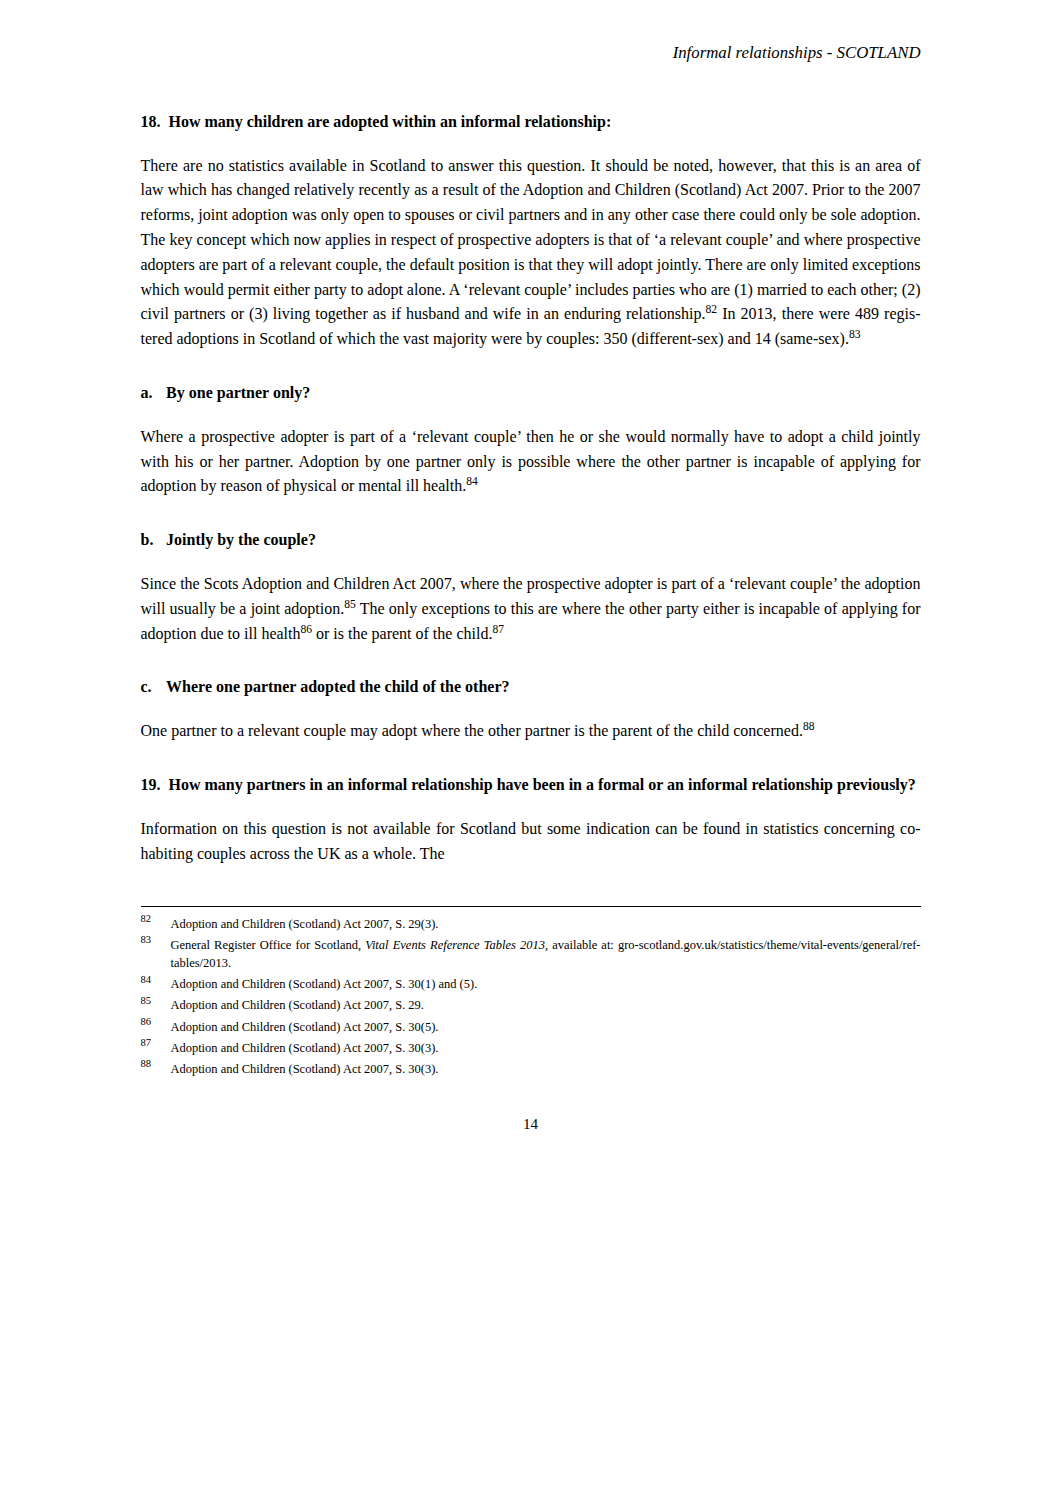Informal relationships - SCOTLAND
18. How many children are adopted within an informal relationship:
There are no statistics available in Scotland to answer this question. It should be noted, however, that this is an area of law which has changed relatively recently as a result of the Adoption and Children (Scotland) Act 2007. Prior to the 2007 reforms, joint adoption was only open to spouses or civil partners and in any other case there could only be sole adoption. The key concept which now applies in respect of prospective adopters is that of ‘a relevant couple’ and where prospective adopters are part of a relevant couple, the default position is that they will adopt jointly. There are only limited exceptions which would permit either party to adopt alone. A ‘relevant couple’ includes parties who are (1) married to each other; (2) civil partners or (3) living together as if husband and wife in an enduring relationship.82 In 2013, there were 489 registered adoptions in Scotland of which the vast majority were by couples: 350 (different-sex) and 14 (same-sex).83
a. By one partner only?
Where a prospective adopter is part of a ‘relevant couple’ then he or she would normally have to adopt a child jointly with his or her partner. Adoption by one partner only is possible where the other partner is incapable of applying for adoption by reason of physical or mental ill health.84
b. Jointly by the couple?
Since the Scots Adoption and Children Act 2007, where the prospective adopter is part of a ‘relevant couple’ the adoption will usually be a joint adoption.85 The only exceptions to this are where the other party either is incapable of applying for adoption due to ill health86 or is the parent of the child.87
c. Where one partner adopted the child of the other?
One partner to a relevant couple may adopt where the other partner is the parent of the child concerned.88
19. How many partners in an informal relationship have been in a formal or an informal relationship previously?
Information on this question is not available for Scotland but some indication can be found in statistics concerning cohabiting couples across the UK as a whole. The
Adoption and Children (Scotland) Act 2007, S. 29(3).
General Register Office for Scotland, Vital Events Reference Tables 2013, available at: gro-scotland.gov.uk/statistics/theme/vital-events/general/ref-tables/2013.
Adoption and Children (Scotland) Act 2007, S. 30(1) and (5).
Adoption and Children (Scotland) Act 2007, S. 29.
Adoption and Children (Scotland) Act 2007, S. 30(5).
Adoption and Children (Scotland) Act 2007, S. 30(3).
Adoption and Children (Scotland) Act 2007, S. 30(3).
14